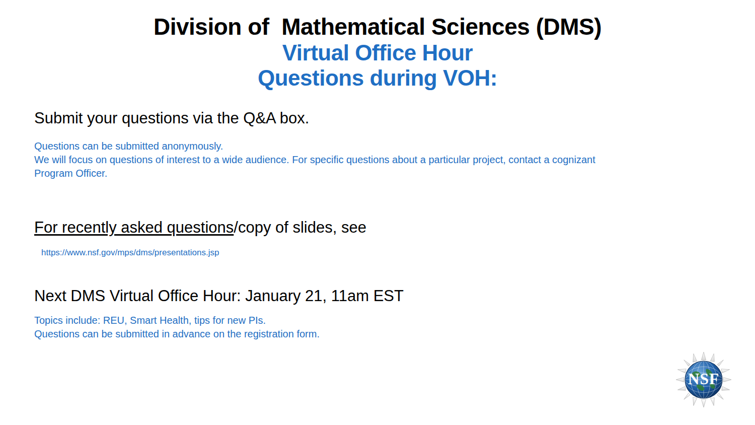Division of Mathematical Sciences (DMS) Virtual Office Hour Questions during VOH:
Submit your questions via the Q&A box.
Questions can be submitted anonymously. We will focus on questions of interest to a wide audience. For specific questions about a particular project, contact a cognizant Program Officer.
For recently asked questions/copy of slides, see
https://www.nsf.gov/mps/dms/presentations.jsp
Next DMS Virtual Office Hour: January 21, 11am EST
Topics include: REU, Smart Health, tips for new PIs.
Questions can be submitted in advance on the registration form.
NSF